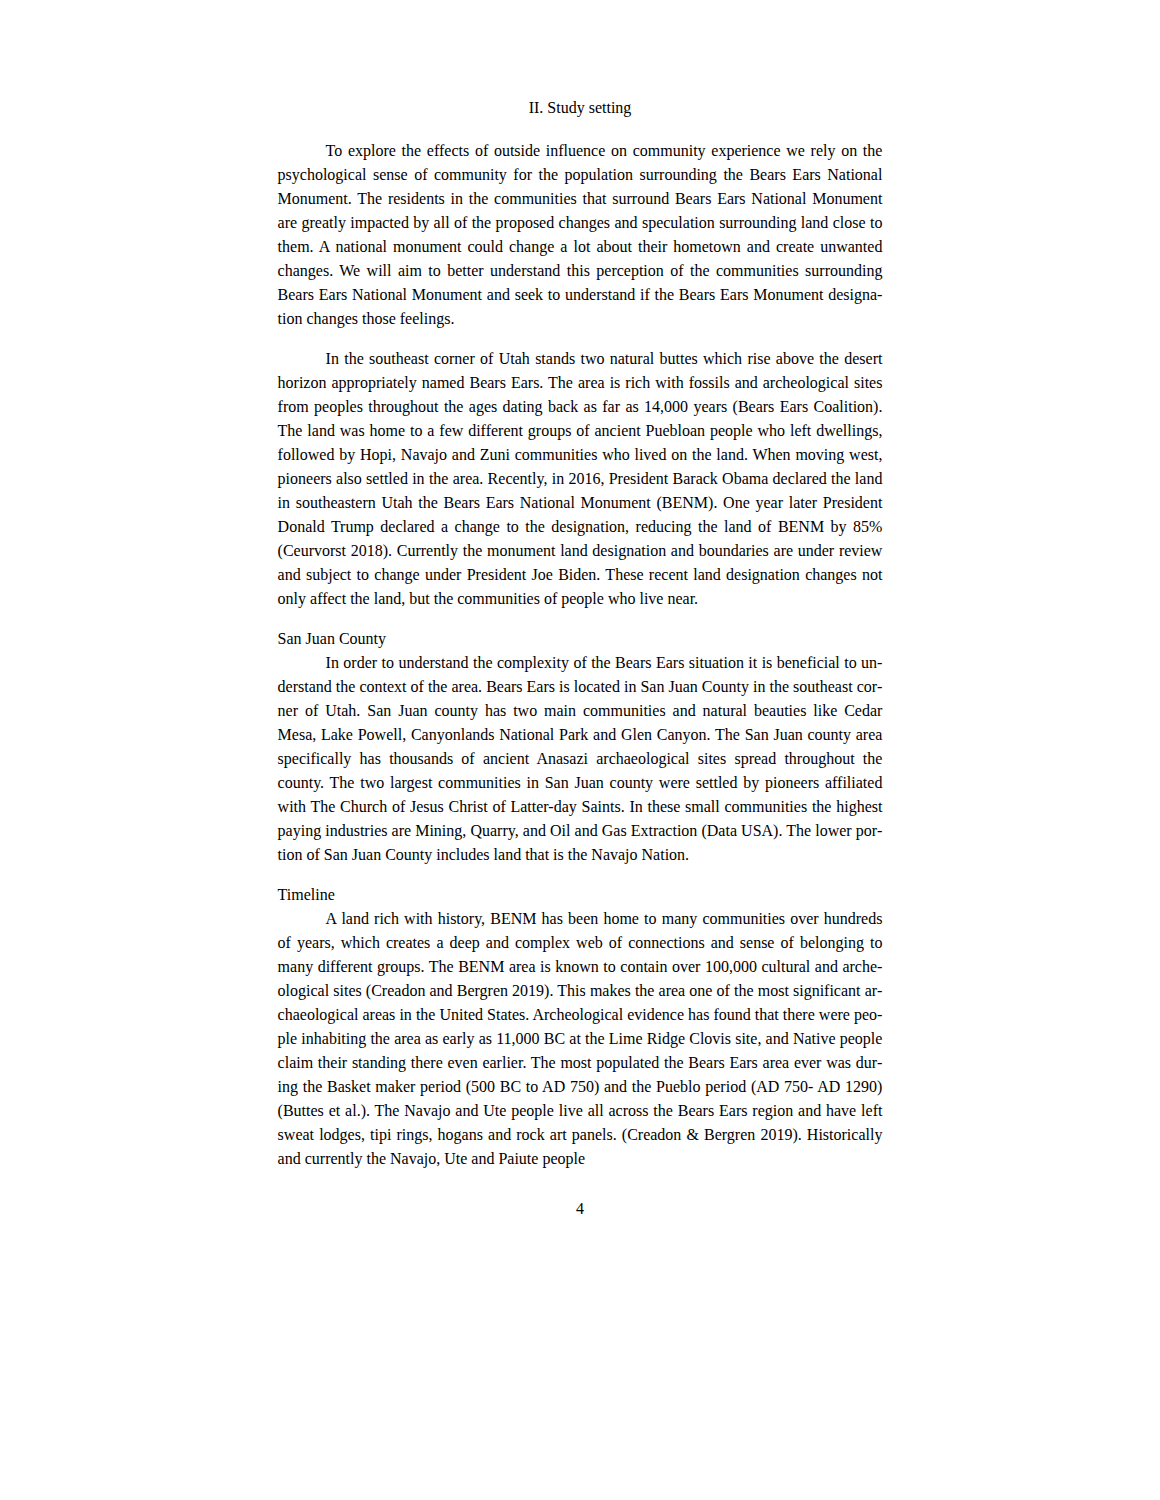II. Study setting
To explore the effects of outside influence on community experience we rely on the psychological sense of community for the population surrounding the Bears Ears National Monument. The residents in the communities that surround Bears Ears National Monument are greatly impacted by all of the proposed changes and speculation surrounding land close to them. A national monument could change a lot about their hometown and create unwanted changes. We will aim to better understand this perception of the communities surrounding Bears Ears National Monument and seek to understand if the Bears Ears Monument designation changes those feelings.
In the southeast corner of Utah stands two natural buttes which rise above the desert horizon appropriately named Bears Ears. The area is rich with fossils and archeological sites from peoples throughout the ages dating back as far as 14,000 years (Bears Ears Coalition). The land was home to a few different groups of ancient Puebloan people who left dwellings, followed by Hopi, Navajo and Zuni communities who lived on the land. When moving west, pioneers also settled in the area. Recently, in 2016, President Barack Obama declared the land in southeastern Utah the Bears Ears National Monument (BENM). One year later President Donald Trump declared a change to the designation, reducing the land of BENM by 85% (Ceurvorst 2018). Currently the monument land designation and boundaries are under review and subject to change under President Joe Biden. These recent land designation changes not only affect the land, but the communities of people who live near.
San Juan County
In order to understand the complexity of the Bears Ears situation it is beneficial to understand the context of the area. Bears Ears is located in San Juan County in the southeast corner of Utah. San Juan county has two main communities and natural beauties like Cedar Mesa, Lake Powell, Canyonlands National Park and Glen Canyon. The San Juan county area specifically has thousands of ancient Anasazi archaeological sites spread throughout the county. The two largest communities in San Juan county were settled by pioneers affiliated with The Church of Jesus Christ of Latter-day Saints. In these small communities the highest paying industries are Mining, Quarry, and Oil and Gas Extraction (Data USA). The lower portion of San Juan County includes land that is the Navajo Nation.
Timeline
A land rich with history, BENM has been home to many communities over hundreds of years, which creates a deep and complex web of connections and sense of belonging to many different groups. The BENM area is known to contain over 100,000 cultural and archeological sites (Creadon and Bergren 2019). This makes the area one of the most significant archaeological areas in the United States. Archeological evidence has found that there were people inhabiting the area as early as 11,000 BC at the Lime Ridge Clovis site, and Native people claim their standing there even earlier. The most populated the Bears Ears area ever was during the Basket maker period (500 BC to AD 750) and the Pueblo period (AD 750- AD 1290) (Buttes et al.). The Navajo and Ute people live all across the Bears Ears region and have left sweat lodges, tipi rings, hogans and rock art panels. (Creadon & Bergren 2019). Historically and currently the Navajo, Ute and Paiute people
4